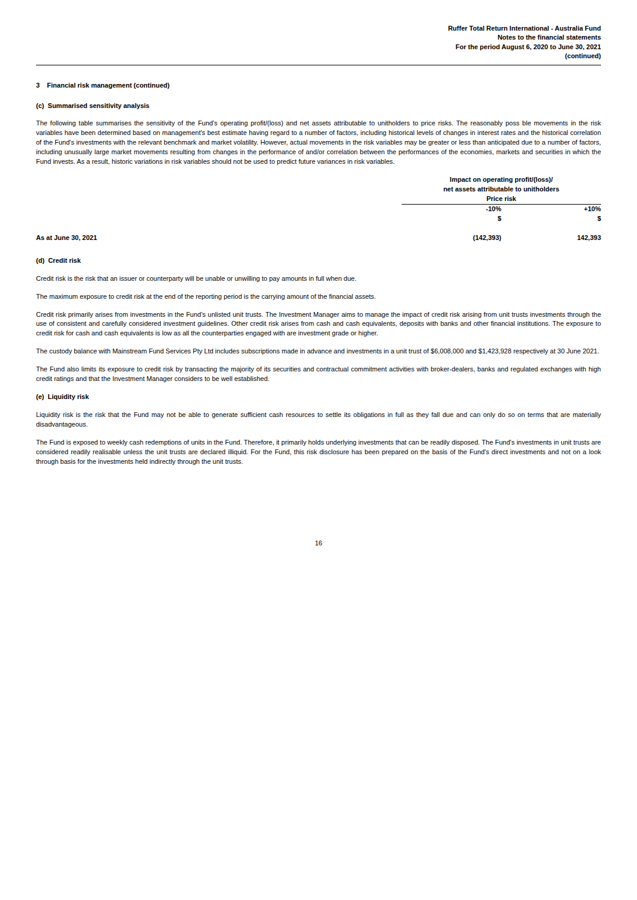Ruffer Total Return International - Australia Fund
Notes to the financial statements
For the period August 6, 2020 to June 30, 2021
(continued)
3 Financial risk management (continued)
(c) Summarised sensitivity analysis
The following table summarises the sensitivity of the Fund's operating profit/(loss) and net assets attributable to unitholders to price risks. The reasonably poss ble movements in the risk variables have been determined based on management's best estimate having regard to a number of factors, including historical levels of changes in interest rates and the historical correlation of the Fund's investments with the relevant benchmark and market volatility. However, actual movements in the risk variables may be greater or less than anticipated due to a number of factors, including unusually large market movements resulting from changes in the performance of and/or correlation between the performances of the economies, markets and securities in which the Fund invests. As a result, historic variations in risk variables should not be used to predict future variances in risk variables.
| | Impact on operating profit/(loss)/ |
| | net assets attributable to unitholders |
| | Price risk |
| | -10% | +10% |
| | $ | $ |
| As at June 30, 2021 | (142,393) | 142,393 |
(d) Credit risk
Credit risk is the risk that an issuer or counterparty will be unable or unwilling to pay amounts in full when due.
The maximum exposure to credit risk at the end of the reporting period is the carrying amount of the financial assets.
Credit risk primarily arises from investments in the Fund's unlisted unit trusts. The Investment Manager aims to manage the impact of credit risk arising from unit trusts investments through the use of consistent and carefully considered investment guidelines. Other credit risk arises from cash and cash equivalents, deposits with banks and other financial institutions. The exposure to credit risk for cash and cash equivalents is low as all the counterparties engaged with are investment grade or higher.
The custody balance with Mainstream Fund Services Pty Ltd includes subscriptions made in advance and investments in a unit trust of $6,008,000 and $1,423,928 respectively at 30 June 2021.
The Fund also limits its exposure to credit risk by transacting the majority of its securities and contractual commitment activities with broker-dealers, banks and regulated exchanges with high credit ratings and that the Investment Manager considers to be well established.
(e) Liquidity risk
Liquidity risk is the risk that the Fund may not be able to generate sufficient cash resources to settle its obligations in full as they fall due and can only do so on terms that are materially disadvantageous.
The Fund is exposed to weekly cash redemptions of units in the Fund. Therefore, it primarily holds underlying investments that can be readily disposed. The Fund's investments in unit trusts are considered readily realisable unless the unit trusts are declared illiquid. For the Fund, this risk disclosure has been prepared on the basis of the Fund's direct investments and not on a look through basis for the investments held indirectly through the unit trusts.
16